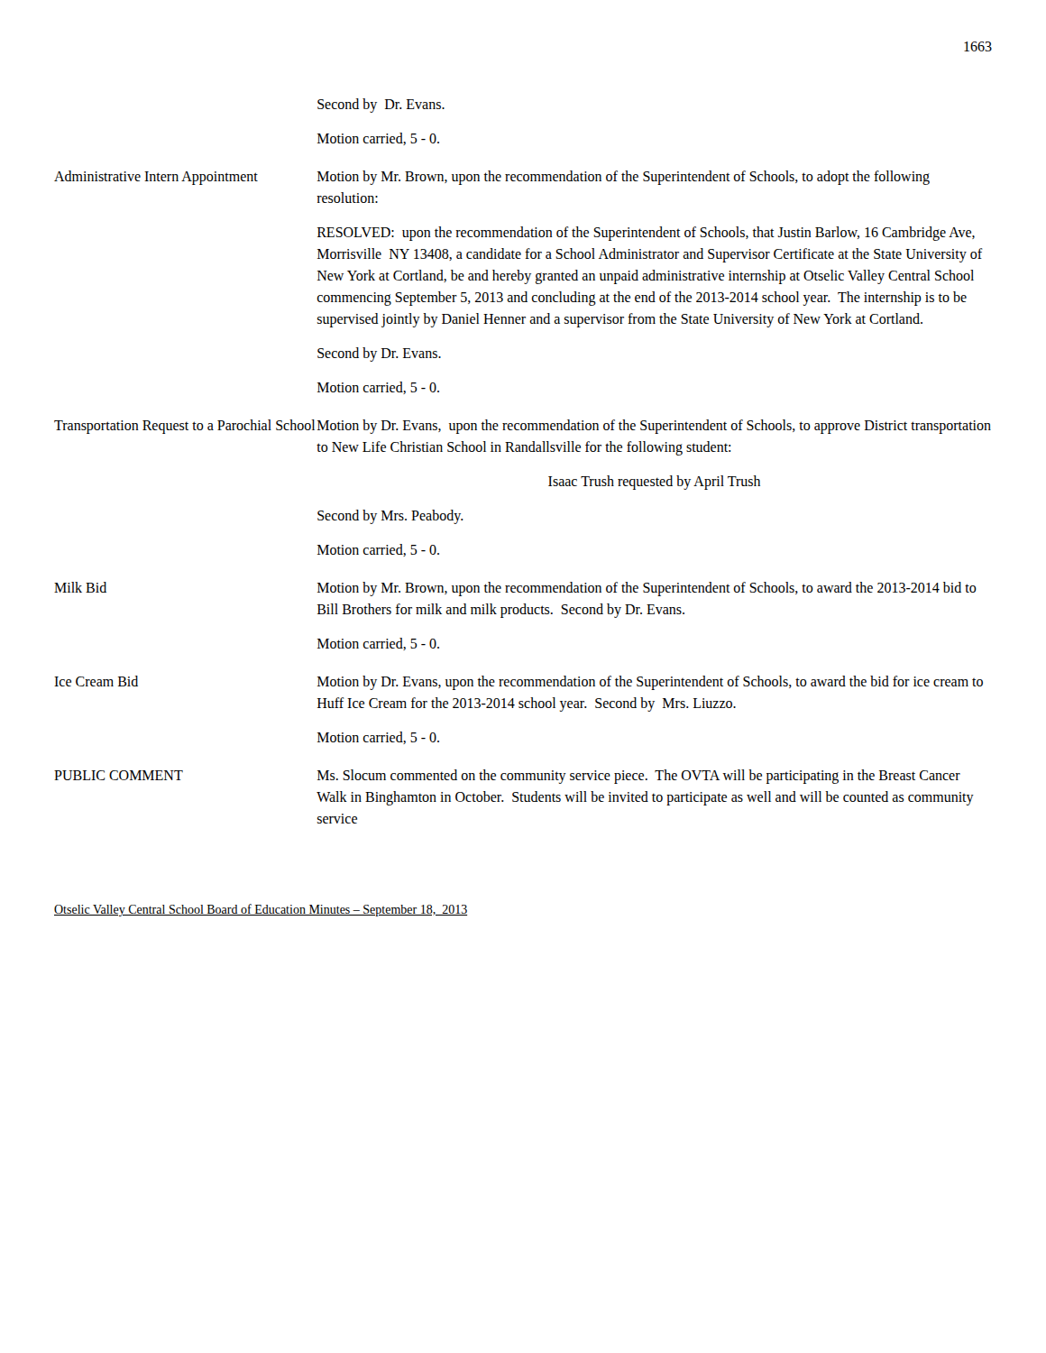1663
| | Second by Dr. Evans. Motion carried, 5 - 0. |
| Administrative Intern Appointment | Motion by Mr. Brown, upon the recommendation of the Superintendent of Schools, to adopt the following resolution: RESOLVED: upon the recommendation of the Superintendent of Schools, that Justin Barlow, 16 Cambridge Ave, Morrisville NY 13408, a candidate for a School Administrator and Supervisor Certificate at the State University of New York at Cortland, be and hereby granted an unpaid administrative internship at Otselic Valley Central School commencing September 5, 2013 and concluding at the end of the 2013-2014 school year. The internship is to be supervised jointly by Daniel Henner and a supervisor from the State University of New York at Cortland. Second by Dr. Evans. Motion carried, 5 - 0. |
| Transportation Request to a Parochial School | Motion by Dr. Evans, upon the recommendation of the Superintendent of Schools, to approve District transportation to New Life Christian School in Randallsville for the following student: Isaac Trush requested by April Trush Second by Mrs. Peabody. Motion carried, 5 - 0. |
| Milk Bid | Motion by Mr. Brown, upon the recommendation of the Superintendent of Schools, to award the 2013-2014 bid to Bill Brothers for milk and milk products. Second by Dr. Evans. Motion carried, 5 - 0. |
| Ice Cream Bid | Motion by Dr. Evans, upon the recommendation of the Superintendent of Schools, to award the bid for ice cream to Huff Ice Cream for the 2013-2014 school year. Second by Mrs. Liuzzo. Motion carried, 5 - 0. |
| PUBLIC COMMENT | Ms. Slocum commented on the community service piece. The OVTA will be participating in the Breast Cancer Walk in Binghamton in October. Students will be invited to participate as well and will be counted as community service |
Otselic Valley Central School Board of Education Minutes – September 18, 2013